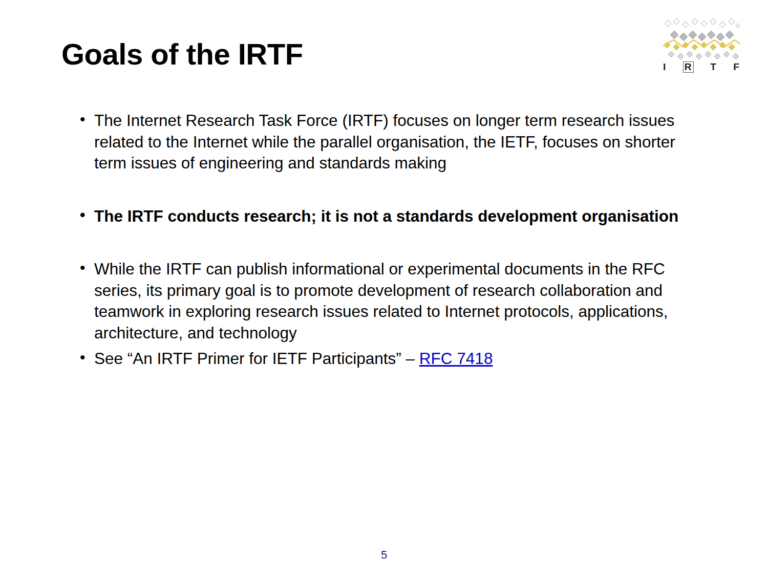Goals of the IRTF
IRTF
The Internet Research Task Force (IRTF) focuses on longer term research issues related to the Internet while the parallel organisation, the IETF, focuses on shorter term issues of engineering and standards making
The IRTF conducts research; it is not a standards development organisation
While the IRTF can publish informational or experimental documents in the RFC series, its primary goal is to promote development of research collaboration and teamwork in exploring research issues related to Internet protocols, applications, architecture, and technology
See “An IRTF Primer for IETF Participants” – RFC 7418
5